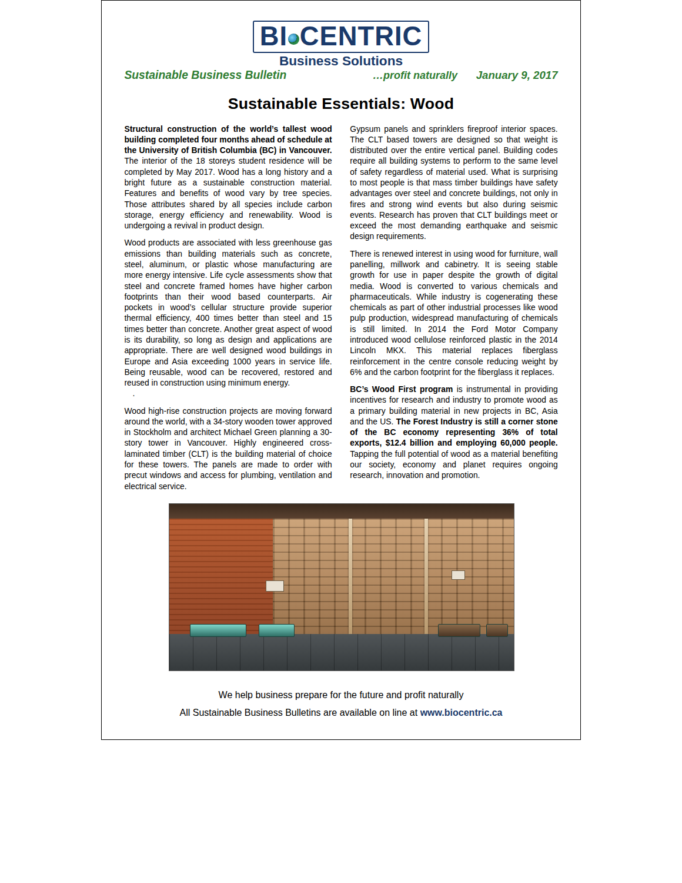BI CENTRIC
Business Solutions
Sustainable Business Bulletin …profit naturally January 9, 2017
Sustainable Essentials: Wood
Structural construction of the world’s tallest wood building completed four months ahead of schedule at the University of British Columbia (BC) in Vancouver. The interior of the 18 storeys student residence will be completed by May 2017. Wood has a long history and a bright future as a sustainable construction material. Features and benefits of wood vary by tree species. Those attributes shared by all species include carbon storage, energy efficiency and renewability. Wood is undergoing a revival in product design.
Wood products are associated with less greenhouse gas emissions than building materials such as concrete, steel, aluminum, or plastic whose manufacturing are more energy intensive. Life cycle assessments show that steel and concrete framed homes have higher carbon footprints than their wood based counterparts. Air pockets in wood’s cellular structure provide superior thermal efficiency, 400 times better than steel and 15 times better than concrete. Another great aspect of wood is its durability, so long as design and applications are appropriate. There are well designed wood buildings in Europe and Asia exceeding 1000 years in service life. Being reusable, wood can be recovered, restored and reused in construction using minimum energy.
.
Wood high-rise construction projects are moving forward around the world, with a 34-story wooden tower approved in Stockholm and architect Michael Green planning a 30-story tower in Vancouver. Highly engineered cross-laminated timber (CLT) is the building material of choice for these towers. The panels are made to order with precut windows and access for plumbing, ventilation and electrical service.
Gypsum panels and sprinklers fireproof interior spaces. The CLT based towers are designed so that weight is distributed over the entire vertical panel. Building codes require all building systems to perform to the same level of safety regardless of material used. What is surprising to most people is that mass timber buildings have safety advantages over steel and concrete buildings, not only in fires and strong wind events but also during seismic events. Research has proven that CLT buildings meet or exceed the most demanding earthquake and seismic design requirements.
There is renewed interest in using wood for furniture, wall panelling, millwork and cabinetry. It is seeing stable growth for use in paper despite the growth of digital media. Wood is converted to various chemicals and pharmaceuticals. While industry is cogenerating these chemicals as part of other industrial processes like wood pulp production, widespread manufacturing of chemicals is still limited. In 2014 the Ford Motor Company introduced wood cellulose reinforced plastic in the 2014 Lincoln MKX. This material replaces fiberglass reinforcement in the centre console reducing weight by 6% and the carbon footprint for the fiberglass it replaces.
BC’s Wood First program is instrumental in providing incentives for research and industry to promote wood as a primary building material in new projects in BC, Asia and the US. The Forest Industry is still a corner stone of the BC economy representing 36% of total exports, $12.4 billion and employing 60,000 people. Tapping the full potential of wood as a material benefiting our society, economy and planet requires ongoing research, innovation and promotion.
We help business prepare for the future and profit naturally
All Sustainable Business Bulletins are available on line at www.biocentric.ca